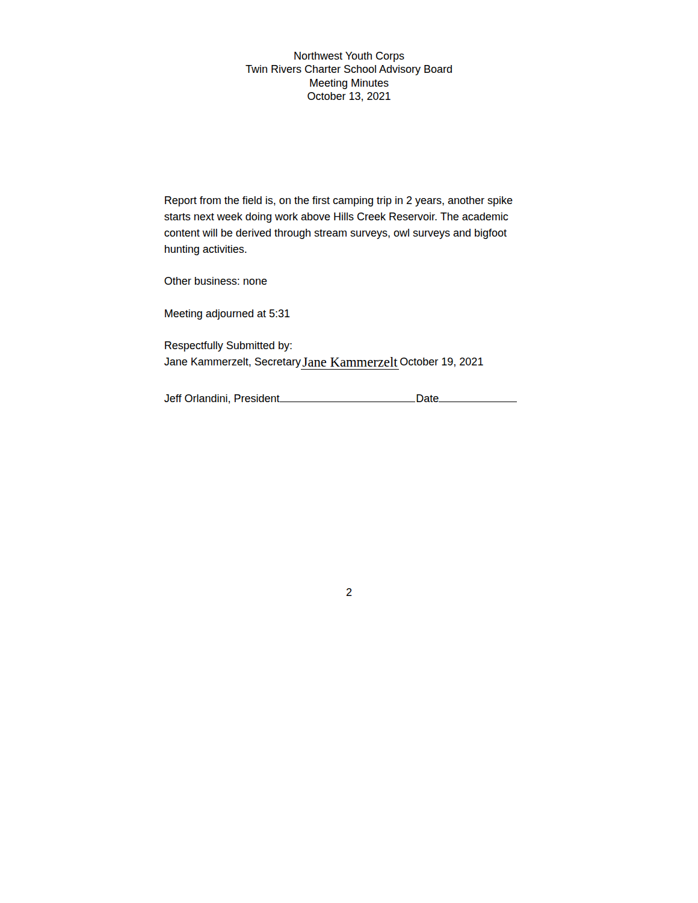Northwest Youth Corps
Twin Rivers Charter School Advisory Board
Meeting Minutes
October 13, 2021
Report from the field is, on the first camping trip in 2 years, another spike starts next week doing work above Hills Creek Reservoir. The academic content will be derived through stream surveys, owl surveys and bigfoot hunting activities.
Other business: none
Meeting adjourned at 5:31
Respectfully Submitted by:
Jane Kammerzelt, Secretary Jane Kammerzelt October 19, 2021
Jeff Orlandini, President Date
2